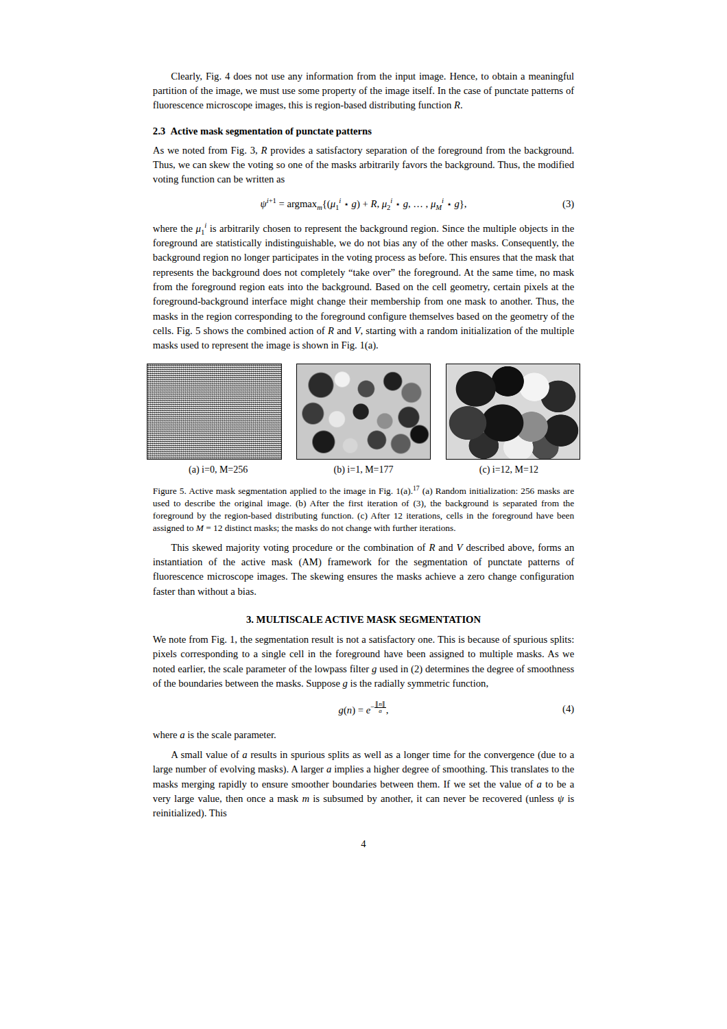Clearly, Fig. 4 does not use any information from the input image. Hence, to obtain a meaningful partition of the image, we must use some property of the image itself. In the case of punctate patterns of fluorescence microscope images, this is region-based distributing function R.
2.3 Active mask segmentation of punctate patterns
As we noted from Fig. 3, R provides a satisfactory separation of the foreground from the background. Thus, we can skew the voting so one of the masks arbitrarily favors the background. Thus, the modified voting function can be written as
ψi+1 = argmaxm{(μ1i ⋆ g) + R, μ2i ⋆ g, … , μMi ⋆ g},
(3)
where the μ1i is arbitrarily chosen to represent the background region. Since the multiple objects in the foreground are statistically indistinguishable, we do not bias any of the other masks. Consequently, the background region no longer participates in the voting process as before. This ensures that the mask that represents the background does not completely “take over” the foreground. At the same time, no mask from the foreground region eats into the background. Based on the cell geometry, certain pixels at the foreground-background interface might change their membership from one mask to another. Thus, the masks in the region corresponding to the foreground configure themselves based on the geometry of the cells. Fig. 5 shows the combined action of R and V, starting with a random initialization of the multiple masks used to represent the image is shown in Fig. 1(a).
(a) i=0, M=256
(b) i=1, M=177
(c) i=12, M=12
Figure 5. Active mask segmentation applied to the image in Fig. 1(a).17 (a) Random initialization: 256 masks are used to describe the original image. (b) After the first iteration of (3), the background is separated from the foreground by the region-based distributing function. (c) After 12 iterations, cells in the foreground have been assigned to M = 12 distinct masks; the masks do not change with further iterations.
This skewed majority voting procedure or the combination of R and V described above, forms an instantiation of the active mask (AM) framework for the segmentation of punctate patterns of fluorescence microscope images. The skewing ensures the masks achieve a zero change configuration faster than without a bias.
3. Multiscale Active Mask Segmentation
We note from Fig. 1, the segmentation result is not a satisfactory one. This is because of spurious splits: pixels corresponding to a single cell in the foreground have been assigned to multiple masks. As we noted earlier, the scale parameter of the lowpass filter g used in (2) determines the degree of smoothness of the boundaries between the masks. Suppose g is the radially symmetric function,
g(n) = e−∥n∥a,
(4)
where a is the scale parameter.
A small value of a results in spurious splits as well as a longer time for the convergence (due to a large number of evolving masks). A larger a implies a higher degree of smoothing. This translates to the masks merging rapidly to ensure smoother boundaries between them. If we set the value of a to be a very large value, then once a mask m is subsumed by another, it can never be recovered (unless ψ is reinitialized). This
4